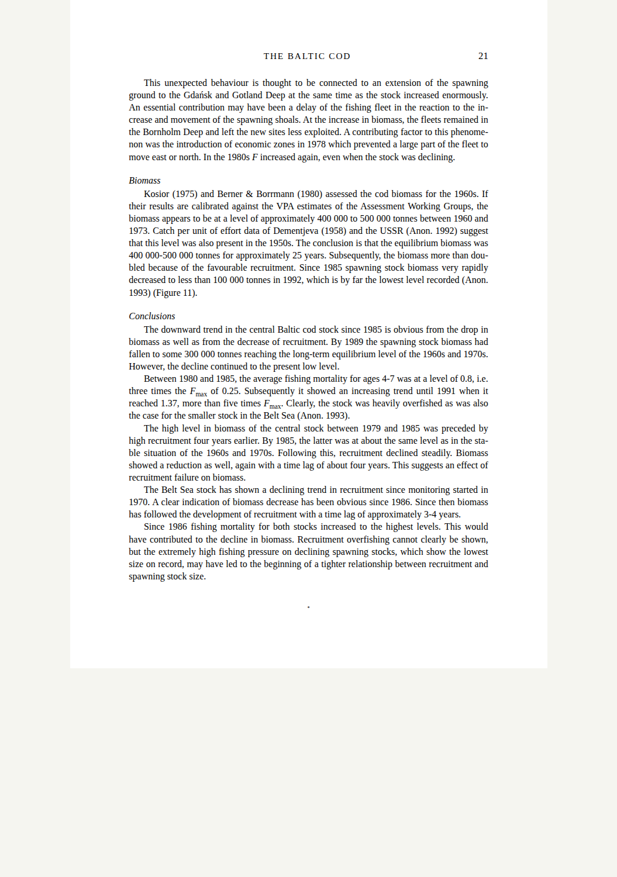The Baltic Cod 21
This unexpected behaviour is thought to be connected to an extension of the spawning ground to the Gdańsk and Gotland Deep at the same time as the stock increased enormously. An essential contribution may have been a delay of the fishing fleet in the reaction to the increase and movement of the spawning shoals. At the increase in biomass, the fleets remained in the Bornholm Deep and left the new sites less exploited. A contributing factor to this phenomenon was the introduction of economic zones in 1978 which prevented a large part of the fleet to move east or north. In the 1980s F increased again, even when the stock was declining.
Biomass
Kosior (1975) and Berner & Borrmann (1980) assessed the cod biomass for the 1960s. If their results are calibrated against the VPA estimates of the Assessment Working Groups, the biomass appears to be at a level of approximately 400 000 to 500 000 tonnes between 1960 and 1973. Catch per unit of effort data of Dementjeva (1958) and the USSR (Anon. 1992) suggest that this level was also present in the 1950s. The conclusion is that the equilibrium biomass was 400 000-500 000 tonnes for approximately 25 years. Subsequently, the biomass more than doubled because of the favourable recruitment. Since 1985 spawning stock biomass very rapidly decreased to less than 100 000 tonnes in 1992, which is by far the lowest level recorded (Anon. 1993) (Figure 11).
Conclusions
The downward trend in the central Baltic cod stock since 1985 is obvious from the drop in biomass as well as from the decrease of recruitment. By 1989 the spawning stock biomass had fallen to some 300 000 tonnes reaching the long-term equilibrium level of the 1960s and 1970s. However, the decline continued to the present low level.
Between 1980 and 1985, the average fishing mortality for ages 4-7 was at a level of 0.8, i.e. three times the Fmax of 0.25. Subsequently it showed an increasing trend until 1991 when it reached 1.37, more than five times Fmax. Clearly, the stock was heavily overfished as was also the case for the smaller stock in the Belt Sea (Anon. 1993).
The high level in biomass of the central stock between 1979 and 1985 was preceded by high recruitment four years earlier. By 1985, the latter was at about the same level as in the stable situation of the 1960s and 1970s. Following this, recruitment declined steadily. Biomass showed a reduction as well, again with a time lag of about four years. This suggests an effect of recruitment failure on biomass.
The Belt Sea stock has shown a declining trend in recruitment since monitoring started in 1970. A clear indication of biomass decrease has been obvious since 1986. Since then biomass has followed the development of recruitment with a time lag of approximately 3-4 years.
Since 1986 fishing mortality for both stocks increased to the highest levels. This would have contributed to the decline in biomass. Recruitment overfishing cannot clearly be shown, but the extremely high fishing pressure on declining spawning stocks, which show the lowest size on record, may have led to the beginning of a tighter relationship between recruitment and spawning stock size.
•